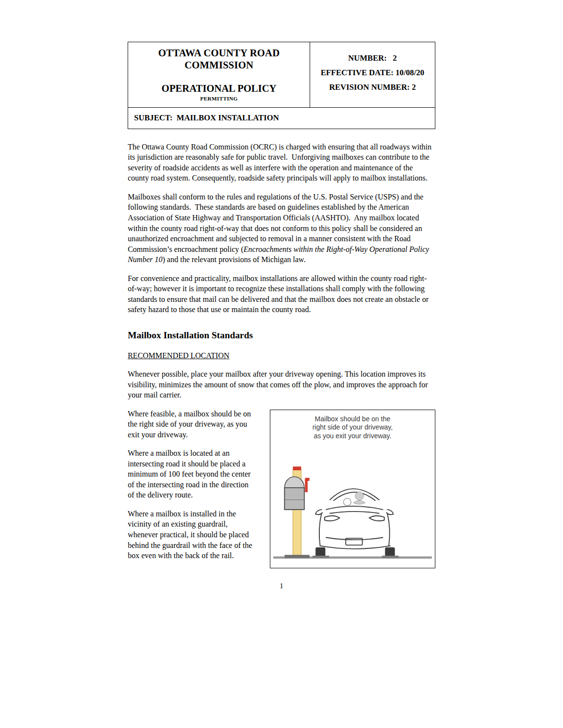| OTTAWA COUNTY ROAD COMMISSION OPERATIONAL POLICY PERMITTING | NUMBER: 2 EFFECTIVE DATE: 10/08/20 REVISION NUMBER: 2 |
| SUBJECT: MAILBOX INSTALLATION |
The Ottawa County Road Commission (OCRC) is charged with ensuring that all roadways within its jurisdiction are reasonably safe for public travel. Unforgiving mailboxes can contribute to the severity of roadside accidents as well as interfere with the operation and maintenance of the county road system. Consequently, roadside safety principals will apply to mailbox installations.
Mailboxes shall conform to the rules and regulations of the U.S. Postal Service (USPS) and the following standards. These standards are based on guidelines established by the American Association of State Highway and Transportation Officials (AASHTO). Any mailbox located within the county road right-of-way that does not conform to this policy shall be considered an unauthorized encroachment and subjected to removal in a manner consistent with the Road Commission’s encroachment policy (Encroachments within the Right-of-Way Operational Policy Number 10) and the relevant provisions of Michigan law.
For convenience and practicality, mailbox installations are allowed within the county road right-of-way; however it is important to recognize these installations shall comply with the following standards to ensure that mail can be delivered and that the mailbox does not create an obstacle or safety hazard to those that use or maintain the county road.
Mailbox Installation Standards
RECOMMENDED LOCATION
Whenever possible, place your mailbox after your driveway opening. This location improves its visibility, minimizes the amount of snow that comes off the plow, and improves the approach for your mail carrier.
Mailbox should be on the
right side of your driveway,
as you exit your driveway.
Where feasible, a mailbox should be on the right side of your driveway, as you exit your driveway.
Where a mailbox is located at an intersecting road it should be placed a minimum of 100 feet beyond the center of the intersecting road in the direction of the delivery route.
Where a mailbox is installed in the vicinity of an existing guardrail, whenever practical, it should be placed behind the guardrail with the face of the box even with the back of the rail.
1